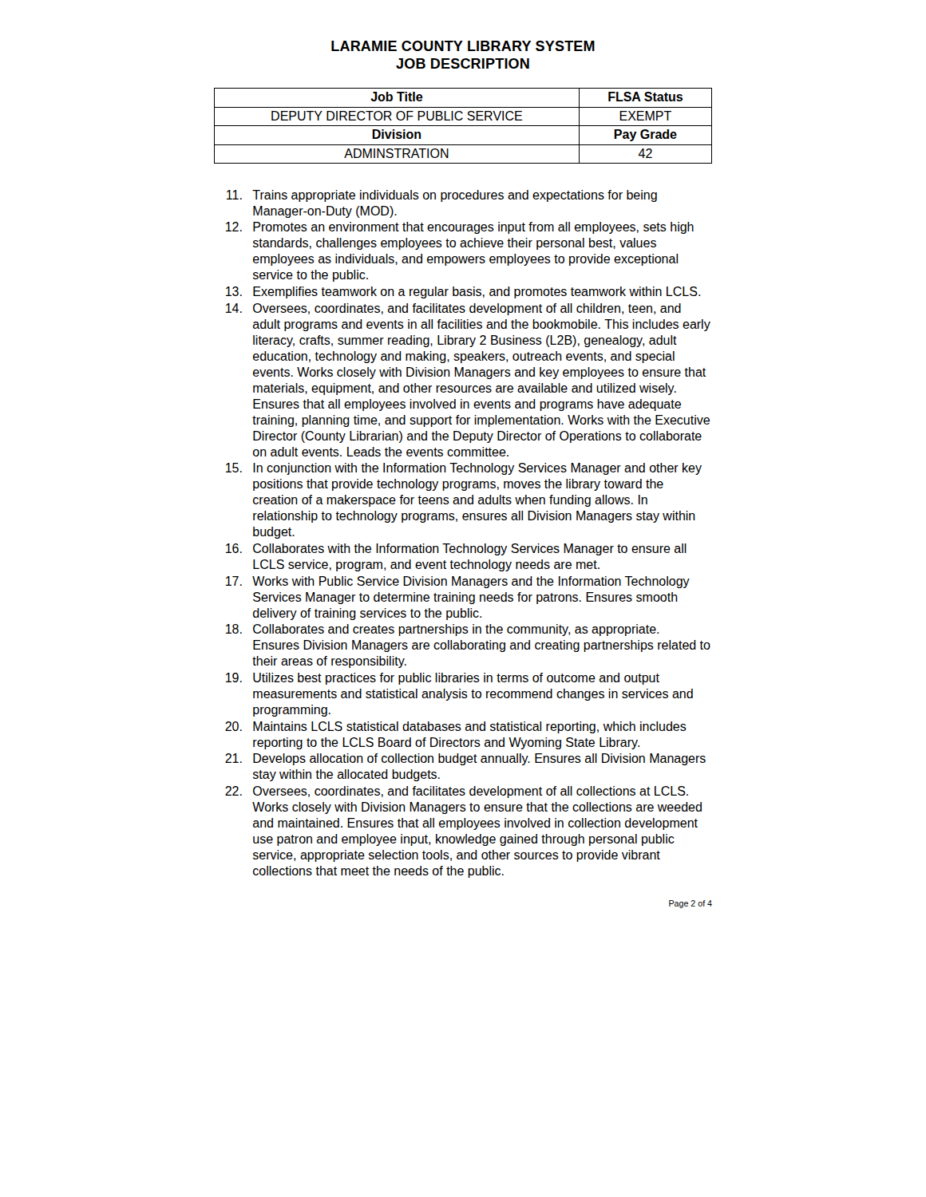LARAMIE COUNTY LIBRARY SYSTEMJOB DESCRIPTION
| Job Title | FLSA Status |
| --- | --- |
| DEPUTY DIRECTOR OF PUBLIC SERVICE | EXEMPT |
| Division | Pay Grade |
| ADMINSTRATION | 42 |
Trains appropriate individuals on procedures and expectations for being Manager-on-Duty (MOD).
Promotes an environment that encourages input from all employees, sets high standards, challenges employees to achieve their personal best, values employees as individuals, and empowers employees to provide exceptional service to the public.
Exemplifies teamwork on a regular basis, and promotes teamwork within LCLS.
Oversees, coordinates, and facilitates development of all children, teen, and adult programs and events in all facilities and the bookmobile. This includes early literacy, crafts, summer reading, Library 2 Business (L2B), genealogy, adult education, technology and making, speakers, outreach events, and special events. Works closely with Division Managers and key employees to ensure that materials, equipment, and other resources are available and utilized wisely. Ensures that all employees involved in events and programs have adequate training, planning time, and support for implementation. Works with the Executive Director (County Librarian) and the Deputy Director of Operations to collaborate on adult events. Leads the events committee.
In conjunction with the Information Technology Services Manager and other key positions that provide technology programs, moves the library toward the creation of a makerspace for teens and adults when funding allows. In relationship to technology programs, ensures all Division Managers stay within budget.
Collaborates with the Information Technology Services Manager to ensure all LCLS service, program, and event technology needs are met.
Works with Public Service Division Managers and the Information Technology Services Manager to determine training needs for patrons. Ensures smooth delivery of training services to the public.
Collaborates and creates partnerships in the community, as appropriate. Ensures Division Managers are collaborating and creating partnerships related to their areas of responsibility.
Utilizes best practices for public libraries in terms of outcome and output measurements and statistical analysis to recommend changes in services and programming.
Maintains LCLS statistical databases and statistical reporting, which includes reporting to the LCLS Board of Directors and Wyoming State Library.
Develops allocation of collection budget annually. Ensures all Division Managers stay within the allocated budgets.
Oversees, coordinates, and facilitates development of all collections at LCLS. Works closely with Division Managers to ensure that the collections are weeded and maintained. Ensures that all employees involved in collection development use patron and employee input, knowledge gained through personal public service, appropriate selection tools, and other sources to provide vibrant collections that meet the needs of the public.
Page 2 of 4